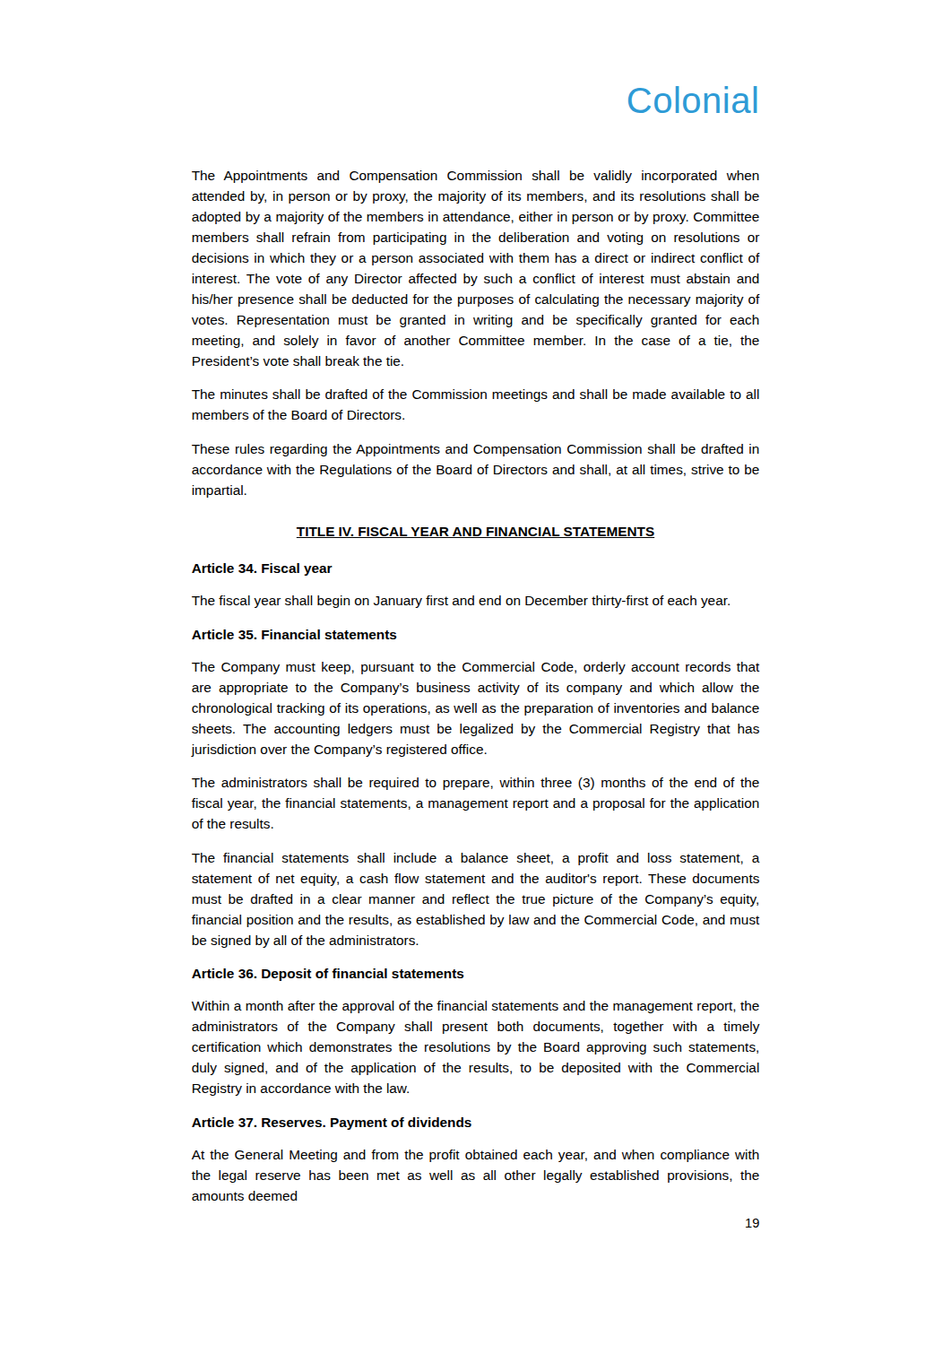Colonial
The Appointments and Compensation Commission shall be validly incorporated when attended by, in person or by proxy, the majority of its members, and its resolutions shall be adopted by a majority of the members in attendance, either in person or by proxy. Committee members shall refrain from participating in the deliberation and voting on resolutions or decisions in which they or a person associated with them has a direct or indirect conflict of interest. The vote of any Director affected by such a conflict of interest must abstain and his/her presence shall be deducted for the purposes of calculating the necessary majority of votes. Representation must be granted in writing and be specifically granted for each meeting, and solely in favor of another Committee member. In the case of a tie, the President’s vote shall break the tie.
The minutes shall be drafted of the Commission meetings and shall be made available to all members of the Board of Directors.
These rules regarding the Appointments and Compensation Commission shall be drafted in accordance with the Regulations of the Board of Directors and shall, at all times, strive to be impartial.
TITLE IV. FISCAL YEAR AND FINANCIAL STATEMENTS
Article 34. Fiscal year
The fiscal year shall begin on January first and end on December thirty-first of each year.
Article 35. Financial statements
The Company must keep, pursuant to the Commercial Code, orderly account records that are appropriate to the Company’s business activity of its company and which allow the chronological tracking of its operations, as well as the preparation of inventories and balance sheets. The accounting ledgers must be legalized by the Commercial Registry that has jurisdiction over the Company’s registered office.
The administrators shall be required to prepare, within three (3) months of the end of the fiscal year, the financial statements, a management report and a proposal for the application of the results.
The financial statements shall include a balance sheet, a profit and loss statement, a statement of net equity, a cash flow statement and the auditor's report. These documents must be drafted in a clear manner and reflect the true picture of the Company’s equity, financial position and the results, as established by law and the Commercial Code, and must be signed by all of the administrators.
Article 36. Deposit of financial statements
Within a month after the approval of the financial statements and the management report, the administrators of the Company shall present both documents, together with a timely certification which demonstrates the resolutions by the Board approving such statements, duly signed, and of the application of the results, to be deposited with the Commercial Registry in accordance with the law.
Article 37. Reserves. Payment of dividends
At the General Meeting and from the profit obtained each year, and when compliance with the legal reserve has been met as well as all other legally established provisions, the amounts deemed
19